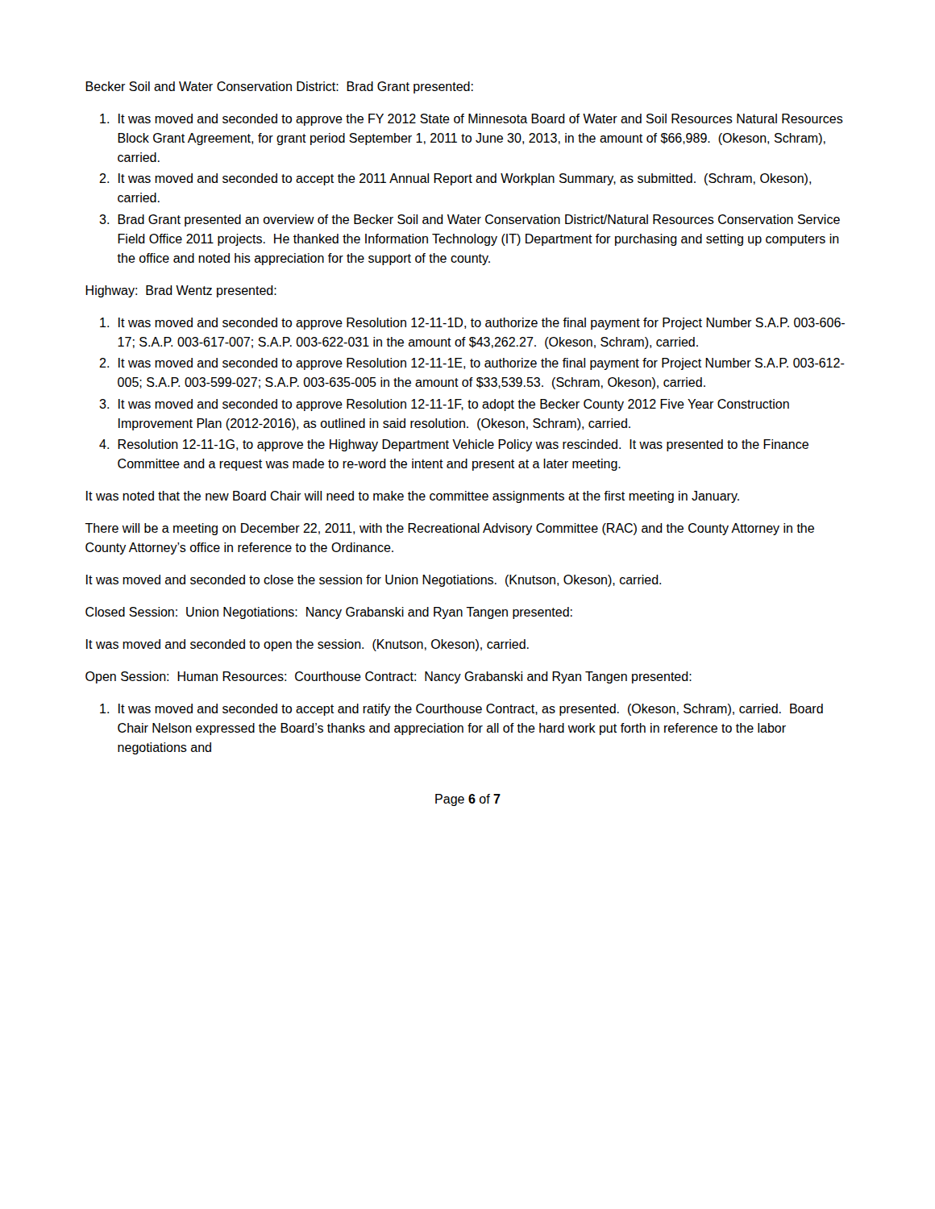Becker Soil and Water Conservation District: Brad Grant presented:
It was moved and seconded to approve the FY 2012 State of Minnesota Board of Water and Soil Resources Natural Resources Block Grant Agreement, for grant period September 1, 2011 to June 30, 2013, in the amount of $66,989. (Okeson, Schram), carried.
It was moved and seconded to accept the 2011 Annual Report and Workplan Summary, as submitted. (Schram, Okeson), carried.
Brad Grant presented an overview of the Becker Soil and Water Conservation District/Natural Resources Conservation Service Field Office 2011 projects. He thanked the Information Technology (IT) Department for purchasing and setting up computers in the office and noted his appreciation for the support of the county.
Highway: Brad Wentz presented:
It was moved and seconded to approve Resolution 12-11-1D, to authorize the final payment for Project Number S.A.P. 003-606-17; S.A.P. 003-617-007; S.A.P. 003-622-031 in the amount of $43,262.27. (Okeson, Schram), carried.
It was moved and seconded to approve Resolution 12-11-1E, to authorize the final payment for Project Number S.A.P. 003-612-005; S.A.P. 003-599-027; S.A.P. 003-635-005 in the amount of $33,539.53. (Schram, Okeson), carried.
It was moved and seconded to approve Resolution 12-11-1F, to adopt the Becker County 2012 Five Year Construction Improvement Plan (2012-2016), as outlined in said resolution. (Okeson, Schram), carried.
Resolution 12-11-1G, to approve the Highway Department Vehicle Policy was rescinded. It was presented to the Finance Committee and a request was made to re-word the intent and present at a later meeting.
It was noted that the new Board Chair will need to make the committee assignments at the first meeting in January.
There will be a meeting on December 22, 2011, with the Recreational Advisory Committee (RAC) and the County Attorney in the County Attorney’s office in reference to the Ordinance.
It was moved and seconded to close the session for Union Negotiations. (Knutson, Okeson), carried.
Closed Session: Union Negotiations: Nancy Grabanski and Ryan Tangen presented:
It was moved and seconded to open the session. (Knutson, Okeson), carried.
Open Session: Human Resources: Courthouse Contract: Nancy Grabanski and Ryan Tangen presented:
It was moved and seconded to accept and ratify the Courthouse Contract, as presented. (Okeson, Schram), carried. Board Chair Nelson expressed the Board’s thanks and appreciation for all of the hard work put forth in reference to the labor negotiations and
Page 6 of 7